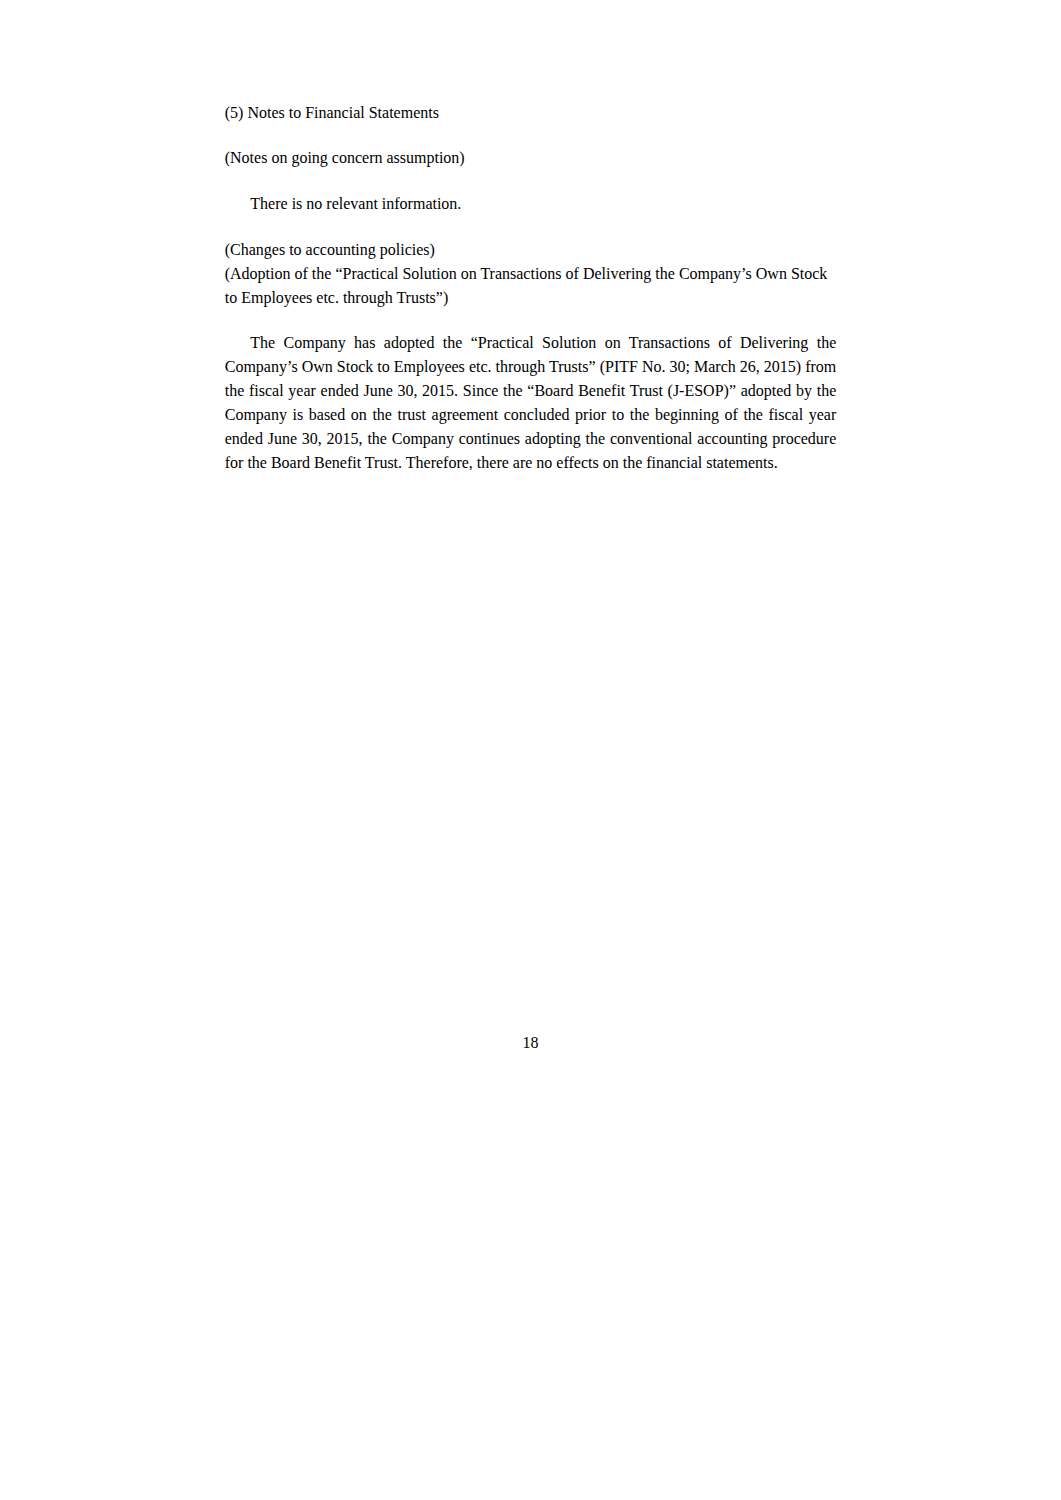(5) Notes to Financial Statements
(Notes on going concern assumption)
There is no relevant information.
(Changes to accounting policies)
(Adoption of the “Practical Solution on Transactions of Delivering the Company’s Own Stock to Employees etc. through Trusts”)
The Company has adopted the “Practical Solution on Transactions of Delivering the Company’s Own Stock to Employees etc. through Trusts” (PITF No. 30; March 26, 2015) from the fiscal year ended June 30, 2015. Since the “Board Benefit Trust (J-ESOP)” adopted by the Company is based on the trust agreement concluded prior to the beginning of the fiscal year ended June 30, 2015, the Company continues adopting the conventional accounting procedure for the Board Benefit Trust. Therefore, there are no effects on the financial statements.
18